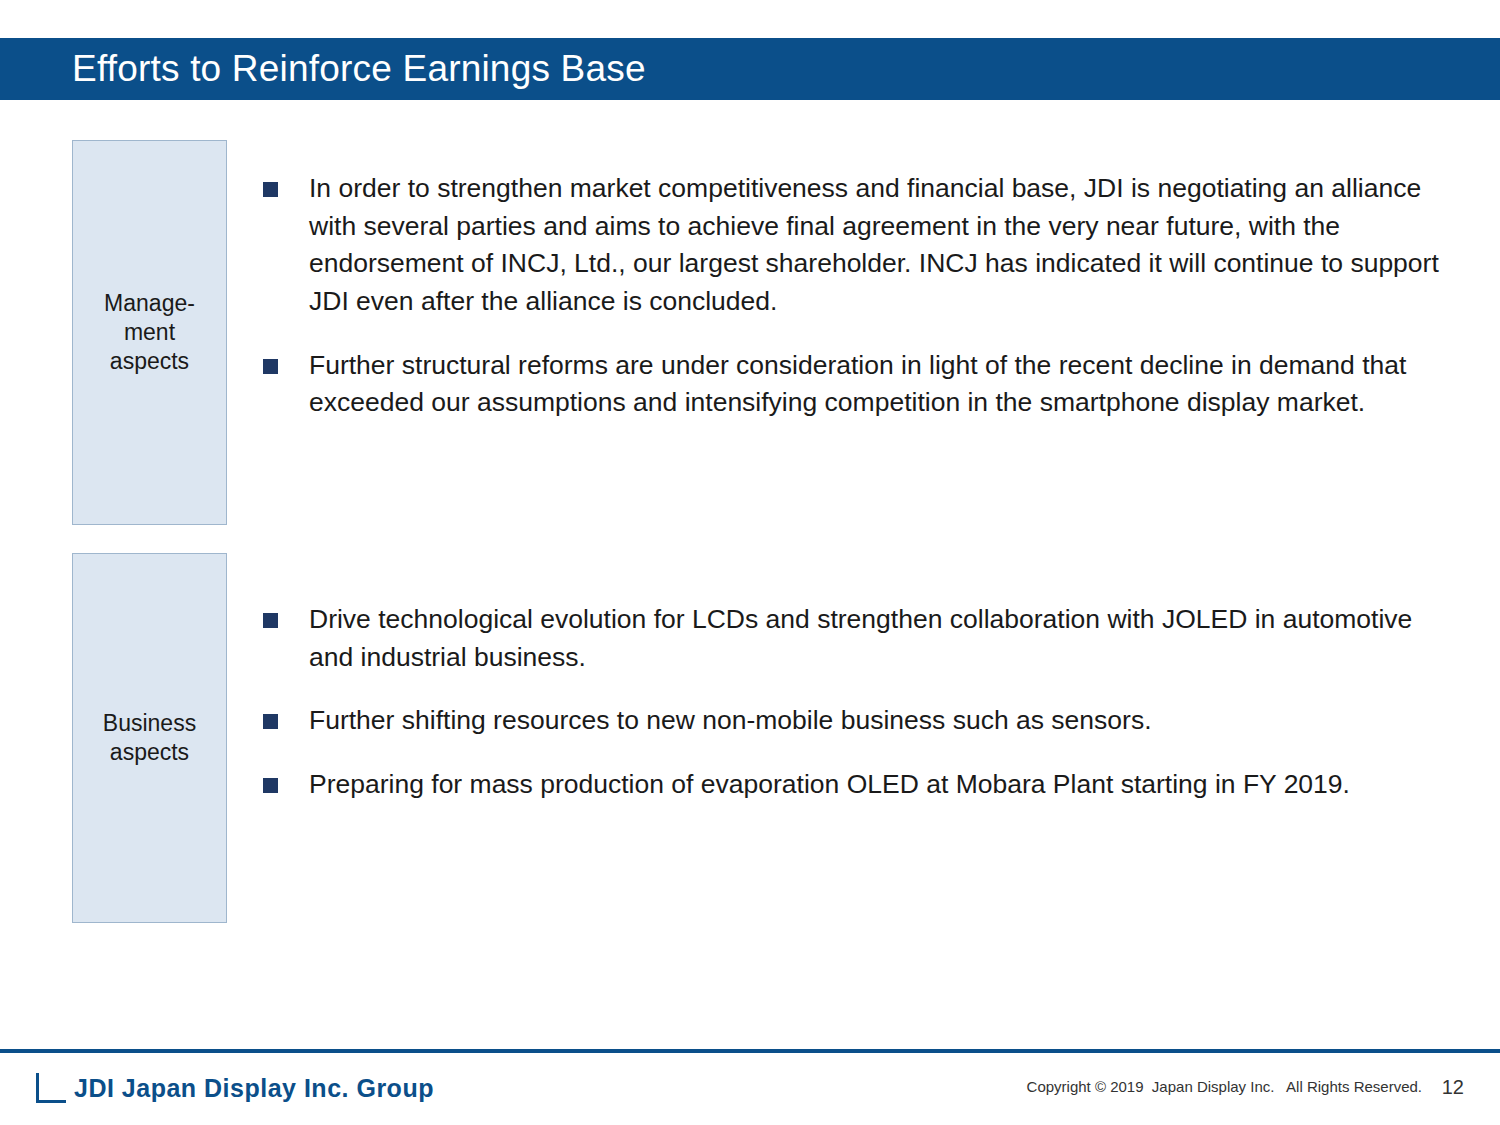Efforts to Reinforce Earnings Base
Manage-
ment
aspects
In order to strengthen market competitiveness and financial base, JDI is negotiating an alliance with several parties and aims to achieve final agreement in the very near future, with the endorsement of INCJ, Ltd., our largest shareholder. INCJ has indicated it will continue to support JDI even after the alliance is concluded.
Further structural reforms are under consideration in light of the recent decline in demand that exceeded our assumptions and intensifying competition in the smartphone display market.
Business
aspects
Drive technological evolution for LCDs and strengthen collaboration with JOLED in automotive and industrial business.
Further shifting resources to new non-mobile business such as sensors.
Preparing for mass production of evaporation OLED at Mobara Plant starting in FY 2019.
JDI Japan Display Inc. Group
Copyright © 2019 Japan Display Inc. All Rights Reserved.
12